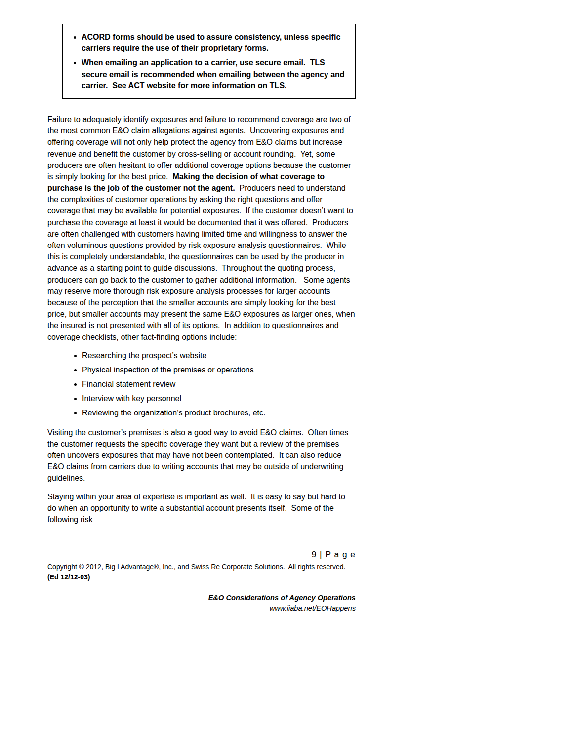ACORD forms should be used to assure consistency, unless specific carriers require the use of their proprietary forms.
When emailing an application to a carrier, use secure email. TLS secure email is recommended when emailing between the agency and carrier. See ACT website for more information on TLS.
Failure to adequately identify exposures and failure to recommend coverage are two of the most common E&O claim allegations against agents. Uncovering exposures and offering coverage will not only help protect the agency from E&O claims but increase revenue and benefit the customer by cross-selling or account rounding. Yet, some producers are often hesitant to offer additional coverage options because the customer is simply looking for the best price. Making the decision of what coverage to purchase is the job of the customer not the agent. Producers need to understand the complexities of customer operations by asking the right questions and offer coverage that may be available for potential exposures. If the customer doesn’t want to purchase the coverage at least it would be documented that it was offered. Producers are often challenged with customers having limited time and willingness to answer the often voluminous questions provided by risk exposure analysis questionnaires. While this is completely understandable, the questionnaires can be used by the producer in advance as a starting point to guide discussions. Throughout the quoting process, producers can go back to the customer to gather additional information. Some agents may reserve more thorough risk exposure analysis processes for larger accounts because of the perception that the smaller accounts are simply looking for the best price, but smaller accounts may present the same E&O exposures as larger ones, when the insured is not presented with all of its options. In addition to questionnaires and coverage checklists, other fact-finding options include:
Researching the prospect’s website
Physical inspection of the premises or operations
Financial statement review
Interview with key personnel
Reviewing the organization’s product brochures, etc.
Visiting the customer’s premises is also a good way to avoid E&O claims. Often times the customer requests the specific coverage they want but a review of the premises often uncovers exposures that may have not been contemplated. It can also reduce E&O claims from carriers due to writing accounts that may be outside of underwriting guidelines.
Staying within your area of expertise is important as well. It is easy to say but hard to do when an opportunity to write a substantial account presents itself. Some of the following risk
9 | P a g e
Copyright © 2012, Big I Advantage®, Inc., and Swiss Re Corporate Solutions. All rights reserved. (Ed 12/12-03)
E&O Considerations of Agency Operations
www.iiaba.net/EOHappens